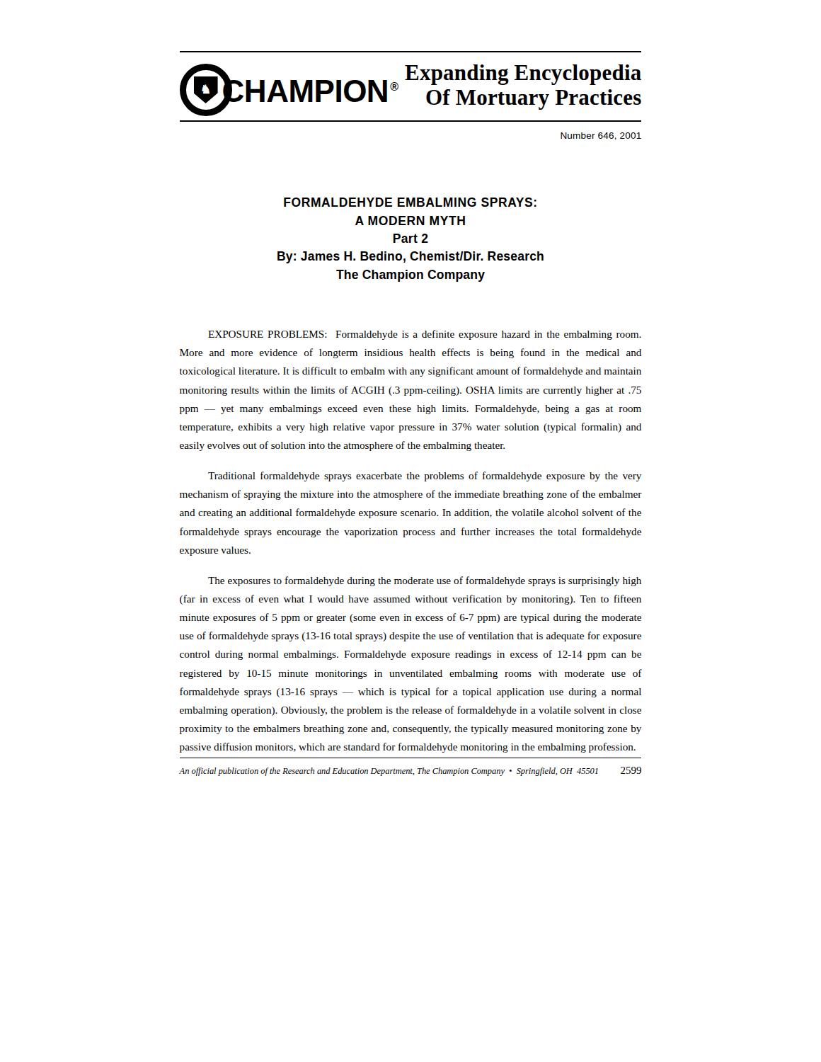♞
CHAMPION®
Expanding Encyclopedia
Of Mortuary Practices
Number 646, 2001
FORMALDEHYDE EMBALMING SPRAYS:
A MODERN MYTH
Part 2
By: James H. Bedino, Chemist/Dir. Research
The Champion Company
EXPOSURE PROBLEMS: Formaldehyde is a definite exposure hazard in the embalming room. More and more evidence of longterm insidious health effects is being found in the medical and toxicological literature. It is difficult to embalm with any significant amount of formaldehyde and maintain monitoring results within the limits of ACGIH (.3 ppm-ceiling). OSHA limits are currently higher at .75 ppm — yet many embalmings exceed even these high limits. Formaldehyde, being a gas at room temperature, exhibits a very high relative vapor pressure in 37% water solution (typical formalin) and easily evolves out of solution into the atmosphere of the embalming theater.
Traditional formaldehyde sprays exacerbate the problems of formaldehyde exposure by the very mechanism of spraying the mixture into the atmosphere of the immediate breathing zone of the embalmer and creating an additional formaldehyde exposure scenario. In addition, the volatile alcohol solvent of the formaldehyde sprays encourage the vaporization process and further increases the total formaldehyde exposure values.
The exposures to formaldehyde during the moderate use of formaldehyde sprays is surprisingly high (far in excess of even what I would have assumed without verification by monitoring). Ten to fifteen minute exposures of 5 ppm or greater (some even in excess of 6-7 ppm) are typical during the moderate use of formaldehyde sprays (13-16 total sprays) despite the use of ventilation that is adequate for exposure control during normal embalmings. Formaldehyde exposure readings in excess of 12-14 ppm can be registered by 10-15 minute monitorings in unventilated embalming rooms with moderate use of formaldehyde sprays (13-16 sprays — which is typical for a topical application use during a normal embalming operation). Obviously, the problem is the release of formaldehyde in a volatile solvent in close proximity to the embalmers breathing zone and, consequently, the typically measured monitoring zone by passive diffusion monitors, which are standard for formaldehyde monitoring in the embalming profession.
An official publication of the Research and Education Department, The Champion Company • Springfield, OH 45501
2599